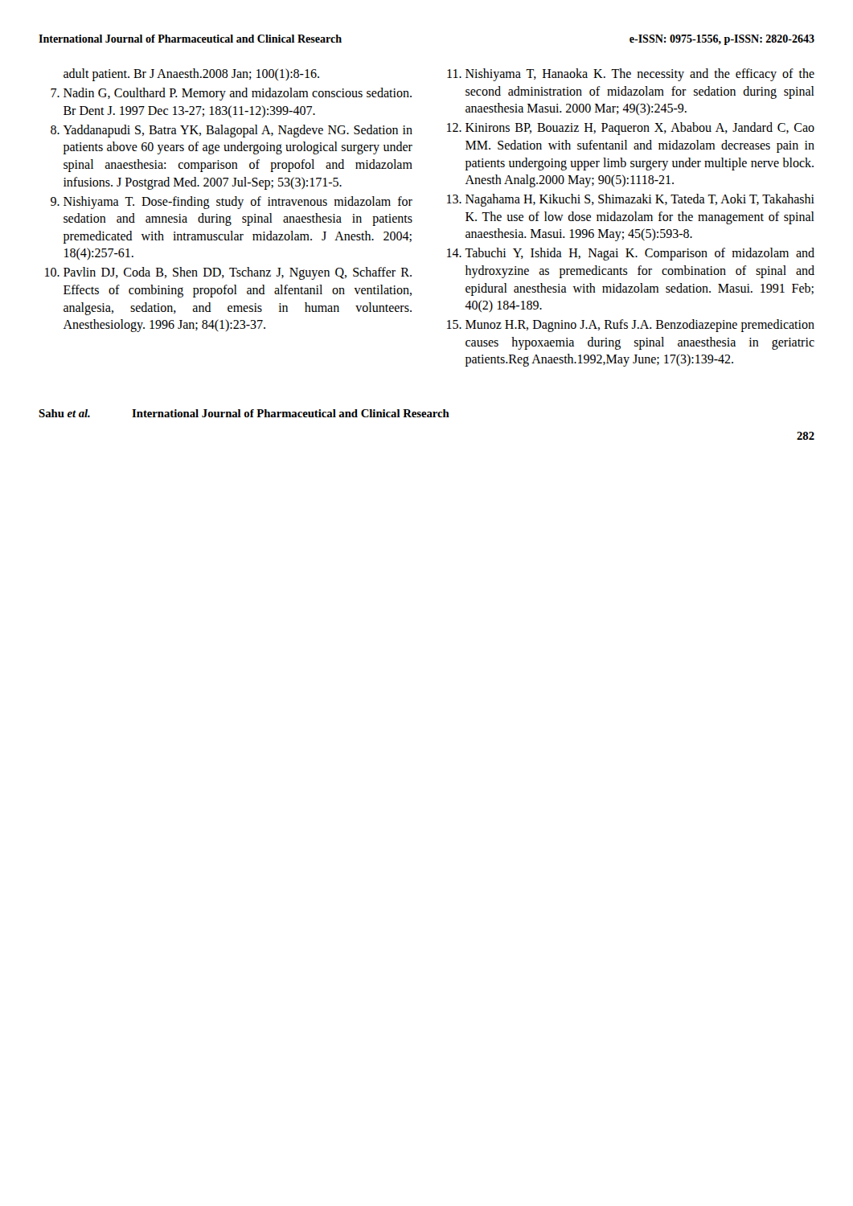International Journal of Pharmaceutical and Clinical Research e-ISSN: 0975-1556, p-ISSN: 2820-2643
adult patient. Br J Anaesth.2008 Jan; 100(1):8-16.
Nadin G, Coulthard P. Memory and midazolam conscious sedation. Br Dent J. 1997 Dec 13-27; 183(11-12):399-407.
Yaddanapudi S, Batra YK, Balagopal A, Nagdeve NG. Sedation in patients above 60 years of age undergoing urological surgery under spinal anaesthesia: comparison of propofol and midazolam infusions. J Postgrad Med. 2007 Jul-Sep; 53(3):171-5.
Nishiyama T. Dose-finding study of intravenous midazolam for sedation and amnesia during spinal anaesthesia in patients premedicated with intramuscular midazolam. J Anesth. 2004; 18(4):257-61.
Pavlin DJ, Coda B, Shen DD, Tschanz J, Nguyen Q, Schaffer R. Effects of combining propofol and alfentanil on ventilation, analgesia, sedation, and emesis in human volunteers. Anesthesiology. 1996 Jan; 84(1):23-37.
Nishiyama T, Hanaoka K. The necessity and the efficacy of the second administration of midazolam for sedation during spinal anaesthesia Masui. 2000 Mar; 49(3):245-9.
Kinirons BP, Bouaziz H, Paqueron X, Ababou A, Jandard C, Cao MM. Sedation with sufentanil and midazolam decreases pain in patients undergoing upper limb surgery under multiple nerve block. Anesth Analg.2000 May; 90(5):1118-21.
Nagahama H, Kikuchi S, Shimazaki K, Tateda T, Aoki T, Takahashi K. The use of low dose midazolam for the management of spinal anaesthesia. Masui. 1996 May; 45(5):593-8.
Tabuchi Y, Ishida H, Nagai K. Comparison of midazolam and hydroxyzine as premedicants for combination of spinal and epidural anesthesia with midazolam sedation. Masui. 1991 Feb; 40(2) 184-189.
Munoz H.R, Dagnino J.A, Rufs J.A. Benzodiazepine premedication causes hypoxaemia during spinal anaesthesia in geriatric patients.Reg Anaesth.1992,May June; 17(3):139-42.
Sahu et al. International Journal of Pharmaceutical and Clinical Research
282